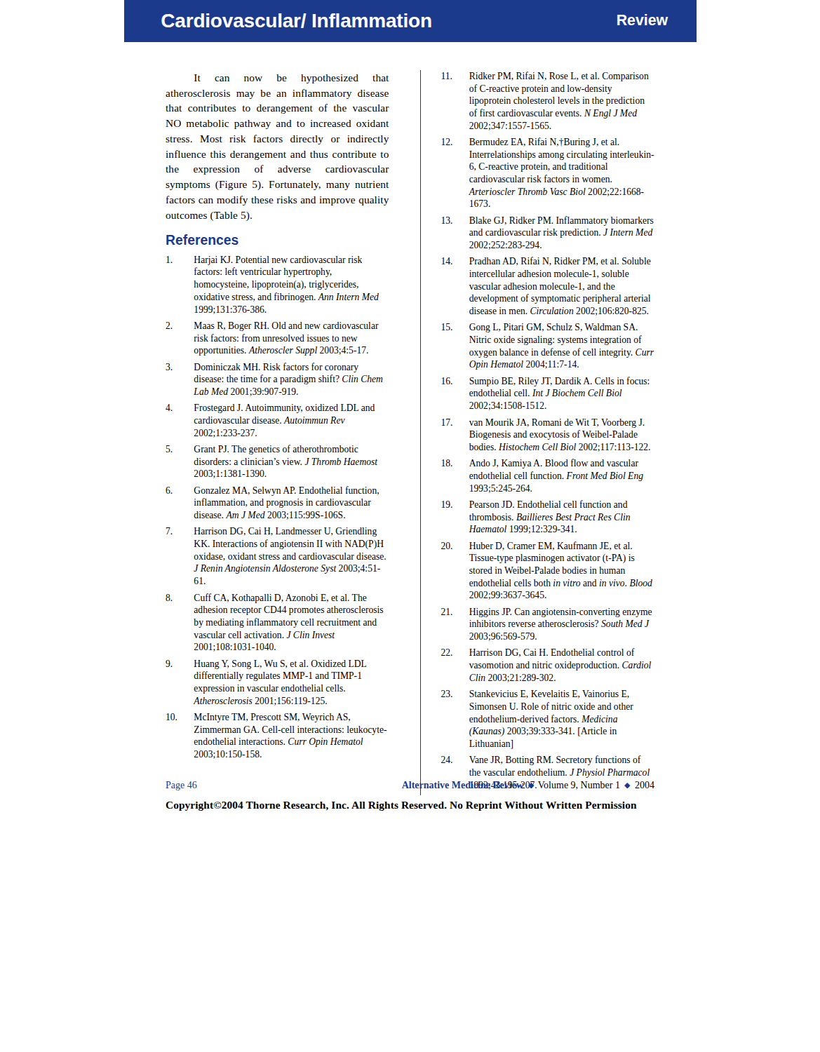Cardiovascular/ Inflammation
Review
It can now be hypothesized that atherosclerosis may be an inflammatory disease that contributes to derangement of the vascular NO metabolic pathway and to increased oxidant stress. Most risk factors directly or indirectly influence this derangement and thus contribute to the expression of adverse cardiovascular symptoms (Figure 5). Fortunately, many nutrient factors can modify these risks and improve quality outcomes (Table 5).
References
1. Harjai KJ. Potential new cardiovascular risk factors: left ventricular hypertrophy, homocysteine, lipoprotein(a), triglycerides, oxidative stress, and fibrinogen. Ann Intern Med 1999;131:376-386.
2. Maas R, Boger RH. Old and new cardiovascular risk factors: from unresolved issues to new opportunities. Atheroscler Suppl 2003;4:5-17.
3. Dominiczak MH. Risk factors for coronary disease: the time for a paradigm shift? Clin Chem Lab Med 2001;39:907-919.
4. Frostegard J. Autoimmunity, oxidized LDL and cardiovascular disease. Autoimmun Rev 2002;1:233-237.
5. Grant PJ. The genetics of atherothrombotic disorders: a clinician’s view. J Thromb Haemost 2003;1:1381-1390.
6. Gonzalez MA, Selwyn AP. Endothelial function, inflammation, and prognosis in cardiovascular disease. Am J Med 2003;115:99S-106S.
7. Harrison DG, Cai H, Landmesser U, Griendling KK. Interactions of angiotensin II with NAD(P)H oxidase, oxidant stress and cardiovascular disease. J Renin Angiotensin Aldosterone Syst 2003;4:51-61.
8. Cuff CA, Kothapalli D, Azonobi E, et al. The adhesion receptor CD44 promotes atherosclerosis by mediating inflammatory cell recruitment and vascular cell activation. J Clin Invest 2001;108:1031-1040.
9. Huang Y, Song L, Wu S, et al. Oxidized LDL differentially regulates MMP-1 and TIMP-1 expression in vascular endothelial cells. Atherosclerosis 2001;156:119-125.
10. McIntyre TM, Prescott SM, Weyrich AS, Zimmerman GA. Cell-cell interactions: leukocyte-endothelial interactions. Curr Opin Hematol 2003;10:150-158.
11. Ridker PM, Rifai N, Rose L, et al. Comparison of C-reactive protein and low-density lipoprotein cholesterol levels in the prediction of first cardiovascular events. N Engl J Med 2002;347:1557-1565.
12. Bermudez EA, Rifai N,†Buring J, et al. Interrelationships among circulating interleukin-6, C-reactive protein, and traditional cardiovascular risk factors in women. Arterioscler Thromb Vasc Biol 2002;22:1668-1673.
13. Blake GJ, Ridker PM. Inflammatory biomarkers and cardiovascular risk prediction. J Intern Med 2002;252:283-294.
14. Pradhan AD, Rifai N, Ridker PM, et al. Soluble intercellular adhesion molecule-1, soluble vascular adhesion molecule-1, and the development of symptomatic peripheral arterial disease in men. Circulation 2002;106:820-825.
15. Gong L, Pitari GM, Schulz S, Waldman SA. Nitric oxide signaling: systems integration of oxygen balance in defense of cell integrity. Curr Opin Hematol 2004;11:7-14.
16. Sumpio BE, Riley JT, Dardik A. Cells in focus: endothelial cell. Int J Biochem Cell Biol 2002;34:1508-1512.
17. van Mourik JA, Romani de Wit T, Voorberg J. Biogenesis and exocytosis of Weibel-Palade bodies. Histochem Cell Biol 2002;117:113-122.
18. Ando J, Kamiya A. Blood flow and vascular endothelial cell function. Front Med Biol Eng 1993;5:245-264.
19. Pearson JD. Endothelial cell function and thrombosis. Baillieres Best Pract Res Clin Haematol 1999;12:329-341.
20. Huber D, Cramer EM, Kaufmann JE, et al. Tissue-type plasminogen activator (t-PA) is stored in Weibel-Palade bodies in human endothelial cells both in vitro and in vivo. Blood 2002;99:3637-3645.
21. Higgins JP. Can angiotensin-converting enzyme inhibitors reverse atherosclerosis? South Med J 2003;96:569-579.
22. Harrison DG, Cai H. Endothelial control of vasomotion and nitric oxideproduction. Cardiol Clin 2003;21:289-302.
23. Stankevicius E, Kevelaitis E, Vainorius E, Simonsen U. Role of nitric oxide and other endothelium-derived factors. Medicina (Kaunas) 2003;39:333-341. [Article in Lithuanian]
24. Vane JR, Botting RM. Secretory functions of the vascular endothelium. J Physiol Pharmacol 1992;43:195-207.
Page 46
Alternative Medicine Review ◆ Volume 9, Number 1 ◆ 2004
Copyright©2004 Thorne Research, Inc. All Rights Reserved. No Reprint Without Written Permission